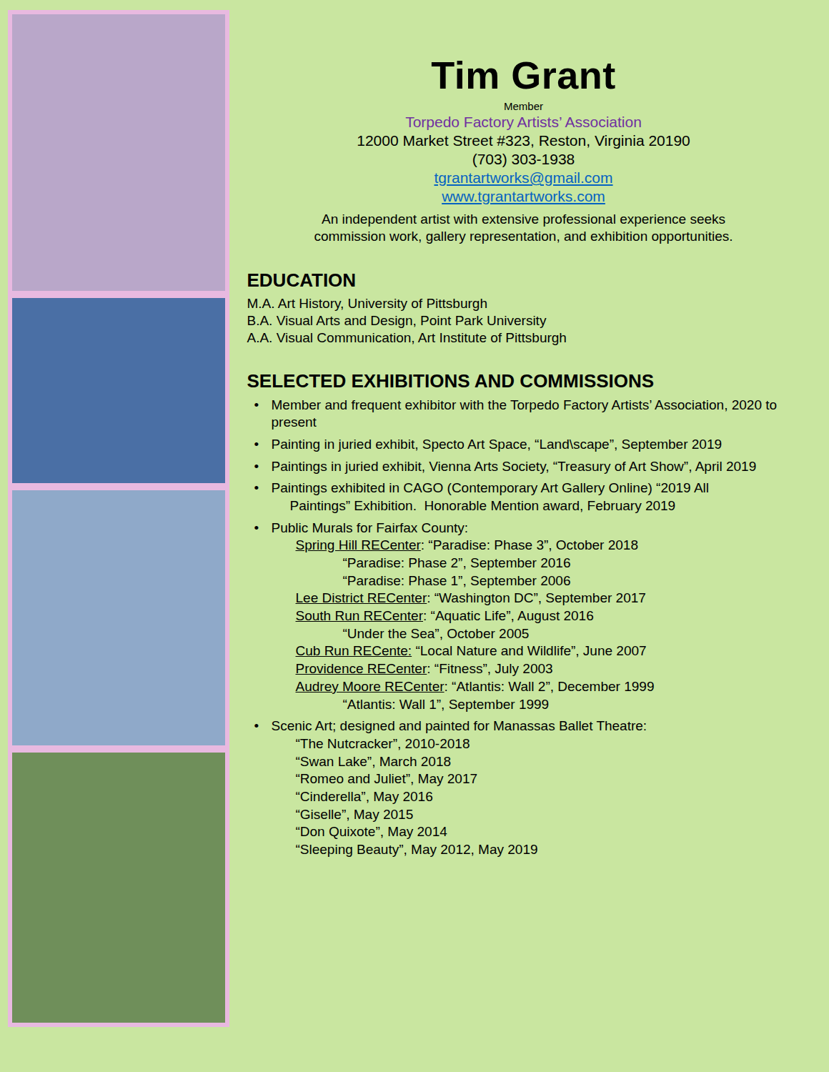Tim Grant
Member
Torpedo Factory Artists’ Association
12000 Market Street #323, Reston, Virginia 20190
(703) 303-1938
tgrantartworks@gmail.com
www.tgrantartworks.com
An independent artist with extensive professional experience seeks
commission work, gallery representation, and exhibition opportunities.
EDUCATION
M.A. Art History, University of Pittsburgh
B.A. Visual Arts and Design, Point Park University
A.A. Visual Communication, Art Institute of Pittsburgh
SELECTED EXHIBITIONS AND COMMISSIONS
Member and frequent exhibitor with the Torpedo Factory Artists’ Association, 2020 to present
Painting in juried exhibit, Specto Art Space, “Land\scape”, September 2019
Paintings in juried exhibit, Vienna Arts Society, “Treasury of Art Show”, April 2019
Paintings exhibited in CAGO (Contemporary Art Gallery Online) “2019 All Paintings” Exhibition. Honorable Mention award, February 2019
Public Murals for Fairfax County:
Spring Hill RECenter: “Paradise: Phase 3”, October 2018
“Paradise: Phase 2”, September 2016
“Paradise: Phase 1”, September 2006
Lee District RECenter: “Washington DC”, September 2017
South Run RECenter: “Aquatic Life”, August 2016
“Under the Sea”, October 2005
Cub Run RECente: “Local Nature and Wildlife”, June 2007
Providence RECenter: “Fitness”, July 2003
Audrey Moore RECenter: “Atlantis: Wall 2”, December 1999
“Atlantis: Wall 1”, September 1999
Scenic Art; designed and painted for Manassas Ballet Theatre:
“The Nutcracker”, 2010-2018
“Swan Lake”, March 2018
“Romeo and Juliet”, May 2017
“Cinderella”, May 2016
“Giselle”, May 2015
“Don Quixote”, May 2014
“Sleeping Beauty”, May 2012, May 2019